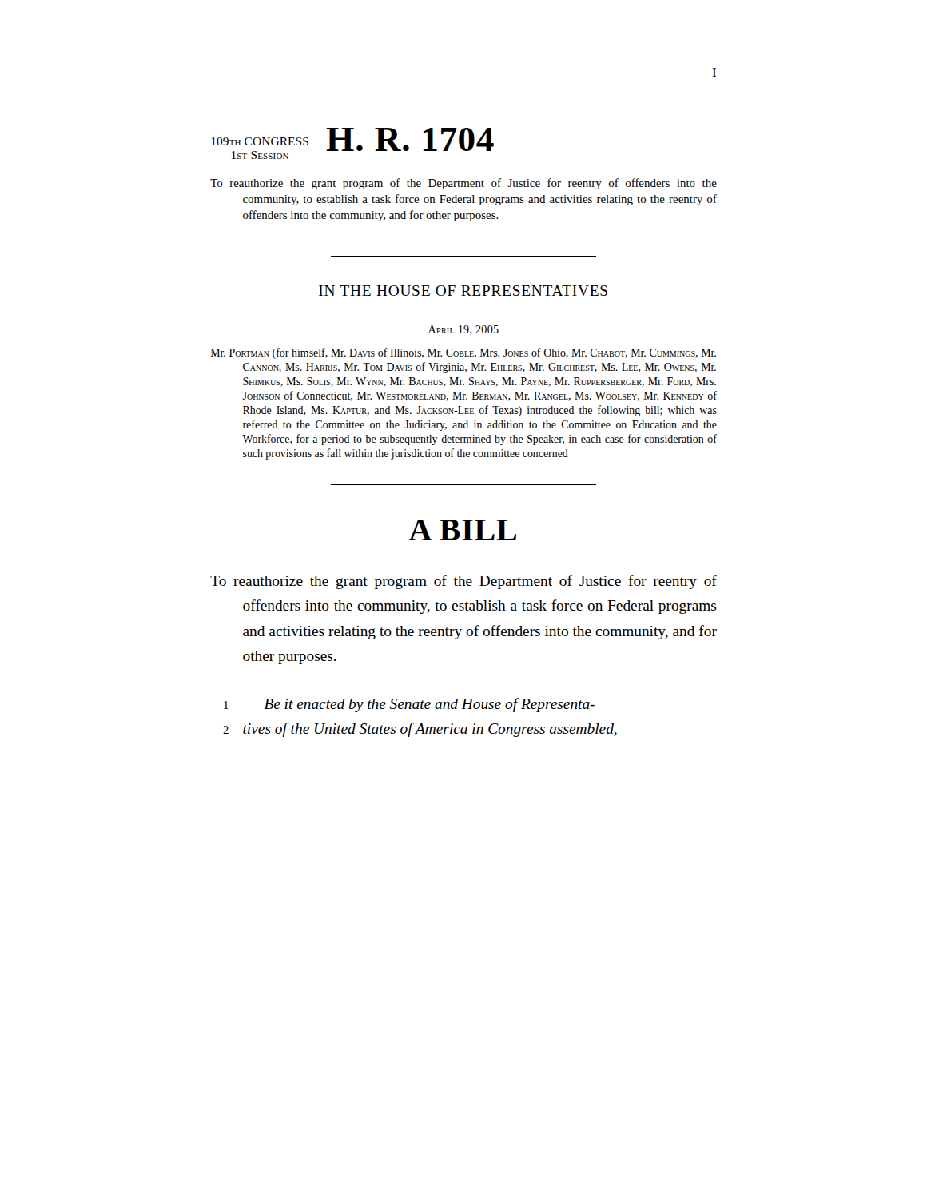I
109th CONGRESS 1st Session
H. R. 1704
To reauthorize the grant program of the Department of Justice for reentry of offenders into the community, to establish a task force on Federal programs and activities relating to the reentry of offenders into the community, and for other purposes.
IN THE HOUSE OF REPRESENTATIVES
April 19, 2005
Mr. Portman (for himself, Mr. Davis of Illinois, Mr. Coble, Mrs. Jones of Ohio, Mr. Chabot, Mr. Cummings, Mr. Cannon, Ms. Harris, Mr. Tom Davis of Virginia, Mr. Ehlers, Mr. Gilchrest, Ms. Lee, Mr. Owens, Mr. Shimkus, Ms. Solis, Mr. Wynn, Mr. Bachus, Mr. Shays, Mr. Payne, Mr. Ruppersberger, Mr. Ford, Mrs. Johnson of Connecticut, Mr. Westmoreland, Mr. Berman, Mr. Rangel, Ms. Woolsey, Mr. Kennedy of Rhode Island, Ms. Kaptur, and Ms. Jackson-Lee of Texas) introduced the following bill; which was referred to the Committee on the Judiciary, and in addition to the Committee on Education and the Workforce, for a period to be subsequently determined by the Speaker, in each case for consideration of such provisions as fall within the jurisdiction of the committee concerned
A BILL
To reauthorize the grant program of the Department of Justice for reentry of offenders into the community, to establish a task force on Federal programs and activities relating to the reentry of offenders into the community, and for other purposes.
1
Be it enacted by the Senate and House of Representa-
2
tives of the United States of America in Congress assembled,